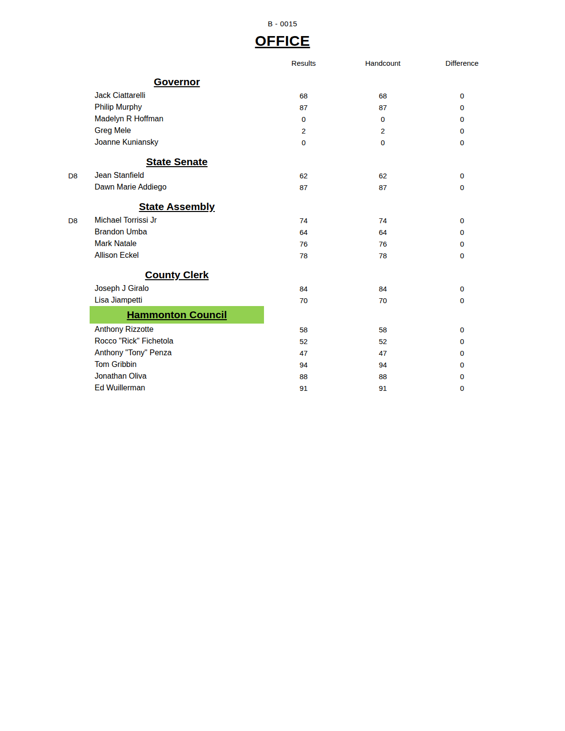B - 0015
OFFICE
| | | Results | Handcount | Difference |
| --- | --- | --- | --- | --- |
| | Governor | | | |
| | Jack Ciattarelli | 68 | 68 | 0 |
| | Philip Murphy | 87 | 87 | 0 |
| | Madelyn R Hoffman | 0 | 0 | 0 |
| | Greg Mele | 2 | 2 | 0 |
| | Joanne Kuniansky | 0 | 0 | 0 |
| | State Senate | | | |
| D8 | Jean Stanfield | 62 | 62 | 0 |
| | Dawn Marie Addiego | 87 | 87 | 0 |
| | State Assembly | | | |
| D8 | Michael Torrissi Jr | 74 | 74 | 0 |
| | Brandon Umba | 64 | 64 | 0 |
| | Mark Natale | 76 | 76 | 0 |
| | Allison Eckel | 78 | 78 | 0 |
| | County Clerk | | | |
| | Joseph J Giralo | 84 | 84 | 0 |
| | Lisa Jiampetti | 70 | 70 | 0 |
| | Hammonton Council | | | |
| | Anthony Rizzotte | 58 | 58 | 0 |
| | Rocco "Rick" Fichetola | 52 | 52 | 0 |
| | Anthony "Tony" Penza | 47 | 47 | 0 |
| | Tom Gribbin | 94 | 94 | 0 |
| | Jonathan Oliva | 88 | 88 | 0 |
| | Ed Wuillerman | 91 | 91 | 0 |